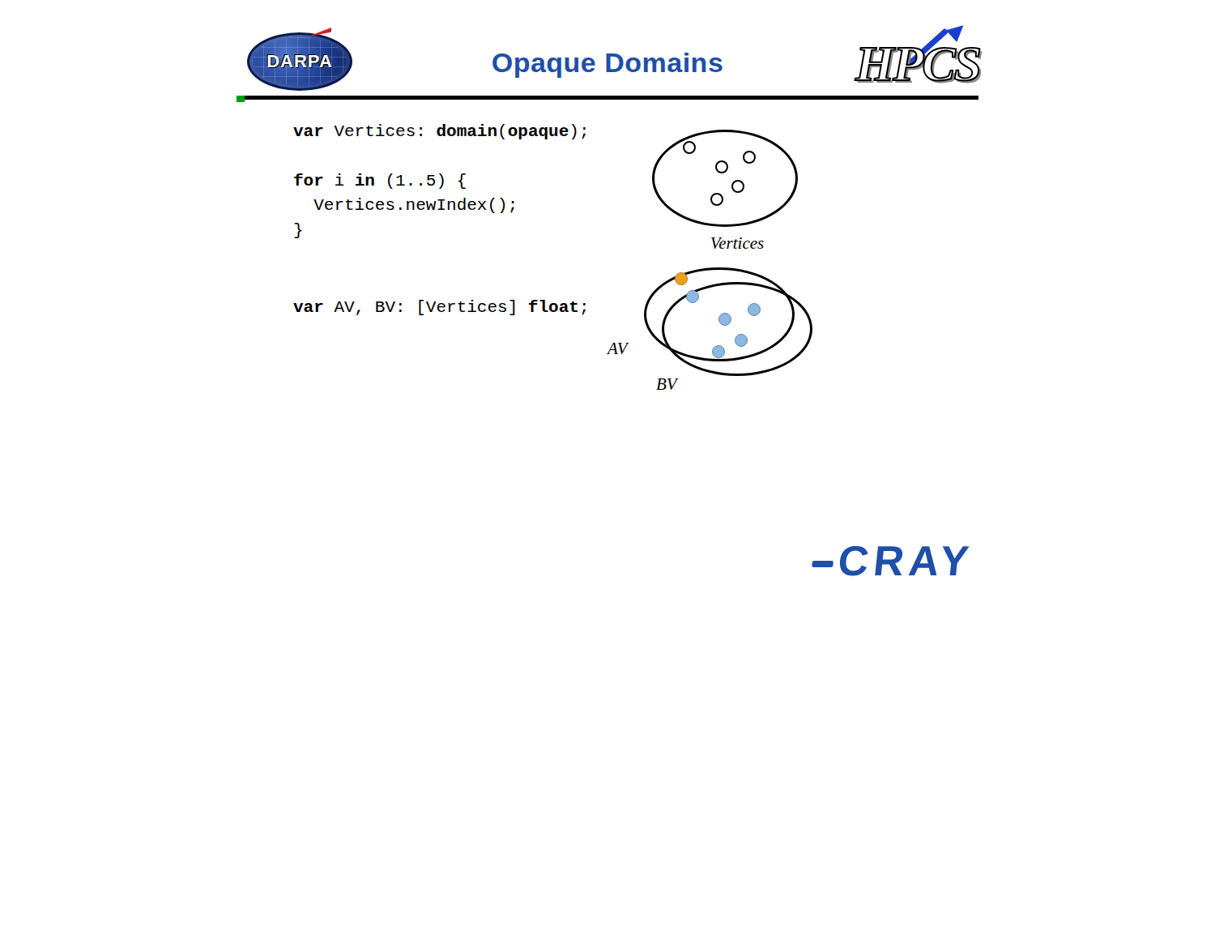Opaque Domains
DARPA
HPCS
var Vertices: domain(opaque); for i in (1..5) { Vertices.newIndex(); }
var AV, BV: [Vertices] float;
Vertices
AV
BV
CRAY